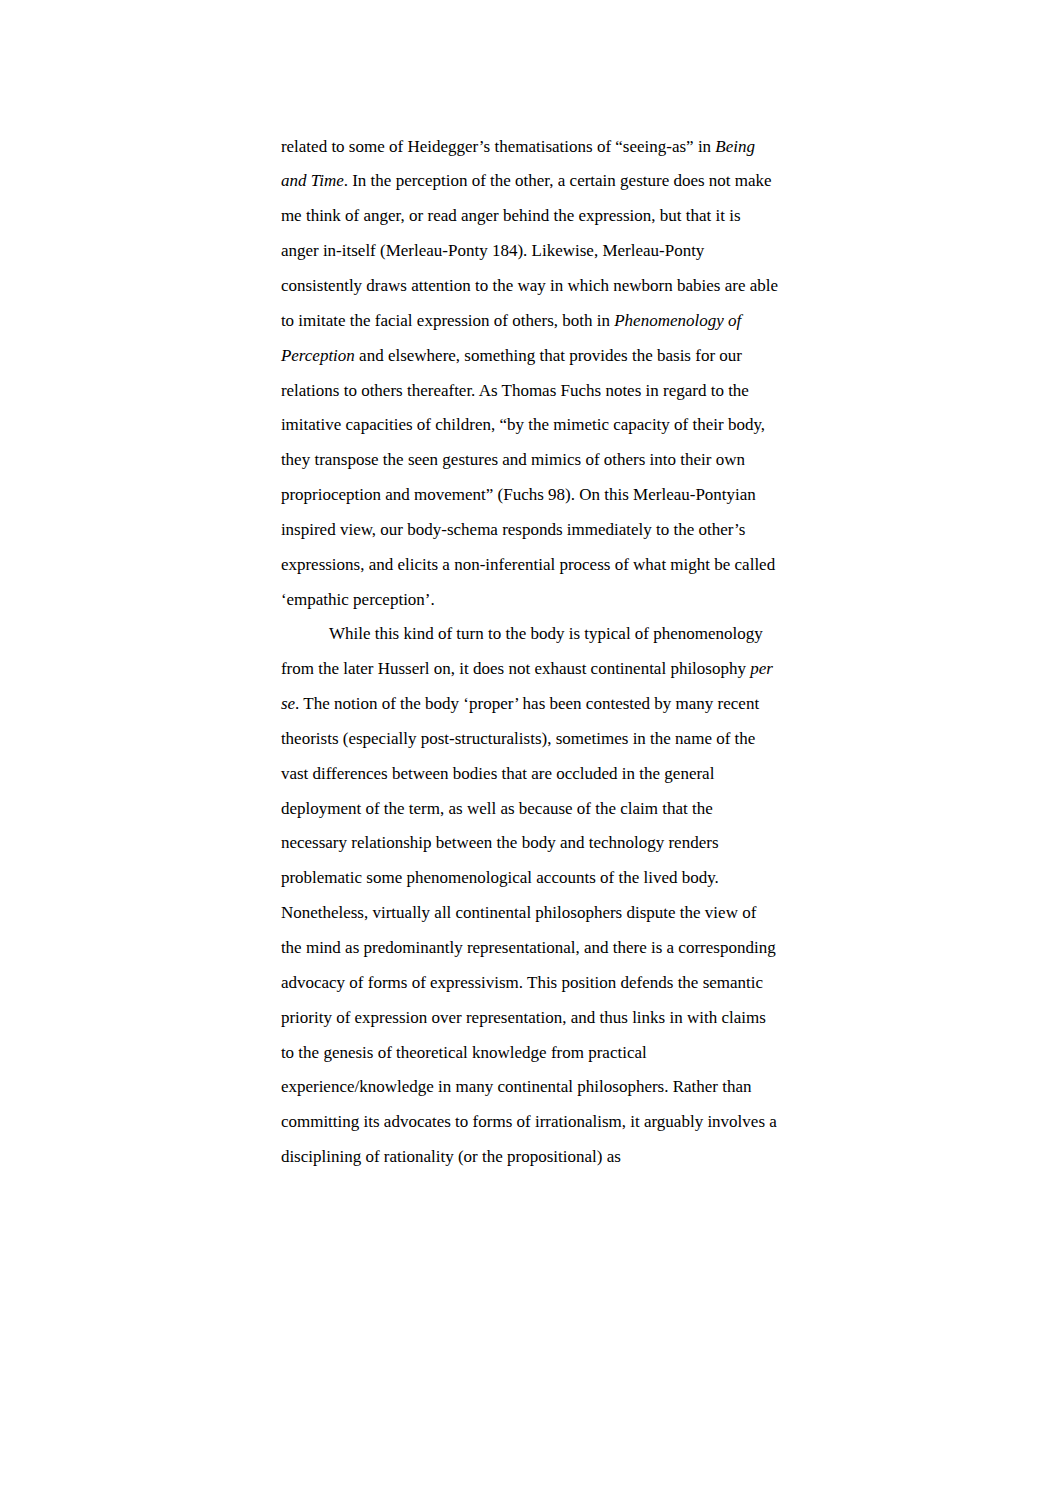related to some of Heidegger’s thematisations of “seeing-as” in Being and Time. In the perception of the other, a certain gesture does not make me think of anger, or read anger behind the expression, but that it is anger in-itself (Merleau-Ponty 184). Likewise, Merleau-Ponty consistently draws attention to the way in which newborn babies are able to imitate the facial expression of others, both in Phenomenology of Perception and elsewhere, something that provides the basis for our relations to others thereafter. As Thomas Fuchs notes in regard to the imitative capacities of children, “by the mimetic capacity of their body, they transpose the seen gestures and mimics of others into their own proprioception and movement” (Fuchs 98). On this Merleau-Pontyian inspired view, our body-schema responds immediately to the other’s expressions, and elicits a non-inferential process of what might be called ‘empathic perception’.
While this kind of turn to the body is typical of phenomenology from the later Husserl on, it does not exhaust continental philosophy per se. The notion of the body ‘proper’ has been contested by many recent theorists (especially post-structuralists), sometimes in the name of the vast differences between bodies that are occluded in the general deployment of the term, as well as because of the claim that the necessary relationship between the body and technology renders problematic some phenomenological accounts of the lived body. Nonetheless, virtually all continental philosophers dispute the view of the mind as predominantly representational, and there is a corresponding advocacy of forms of expressivism. This position defends the semantic priority of expression over representation, and thus links in with claims to the genesis of theoretical knowledge from practical experience/knowledge in many continental philosophers. Rather than committing its advocates to forms of irrationalism, it arguably involves a disciplining of rationality (or the propositional) as